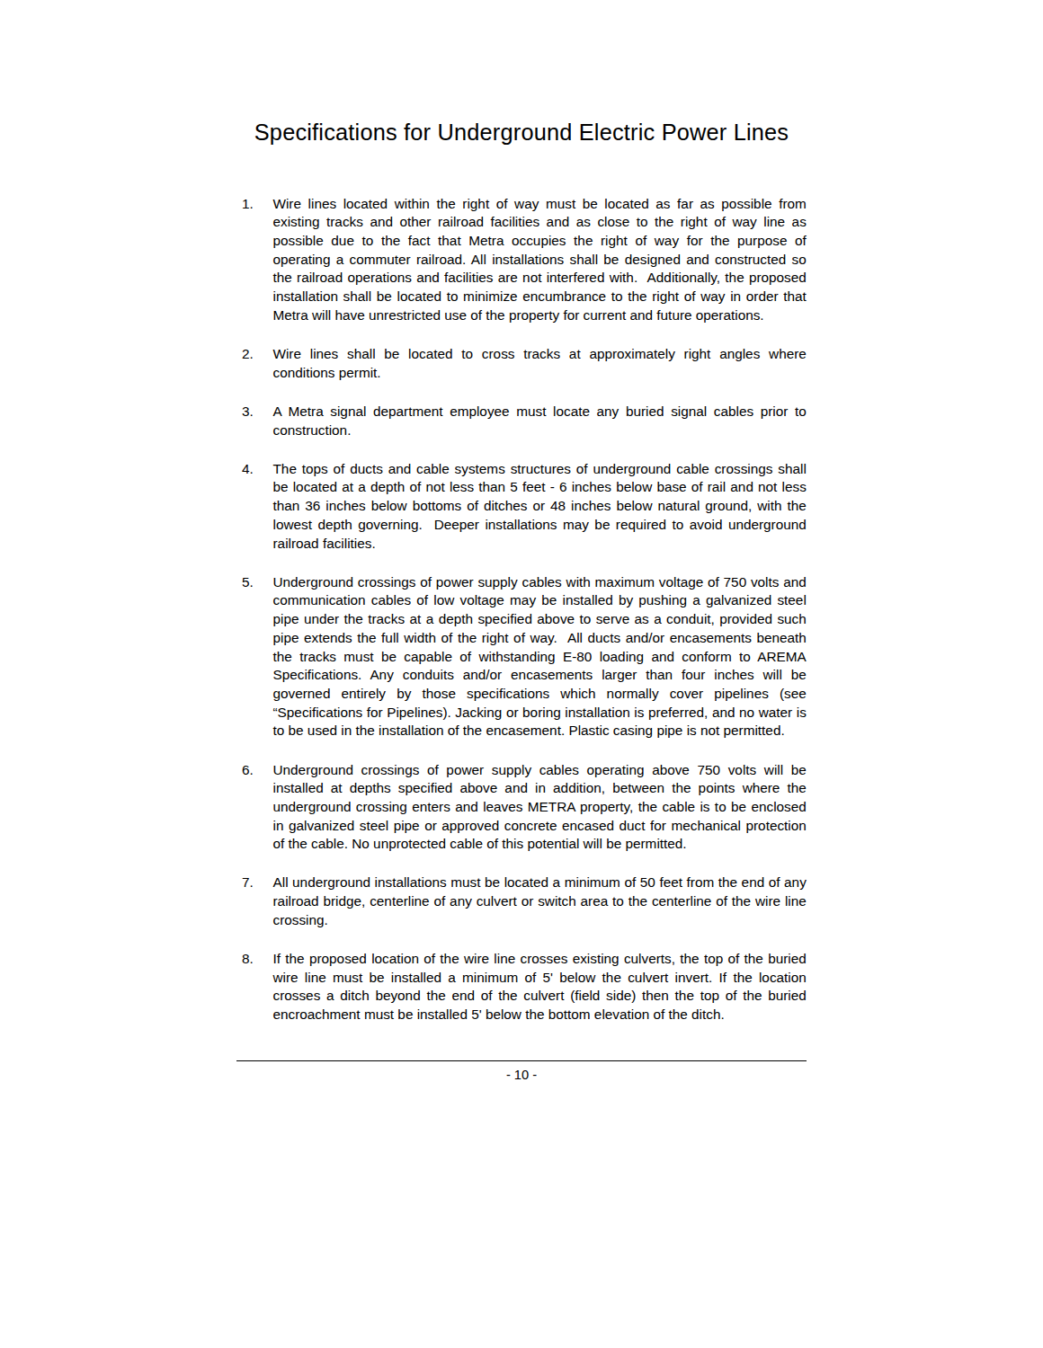Specifications for Underground Electric Power Lines
Wire lines located within the right of way must be located as far as possible from existing tracks and other railroad facilities and as close to the right of way line as possible due to the fact that Metra occupies the right of way for the purpose of operating a commuter railroad. All installations shall be designed and constructed so the railroad operations and facilities are not interfered with. Additionally, the proposed installation shall be located to minimize encumbrance to the right of way in order that Metra will have unrestricted use of the property for current and future operations.
Wire lines shall be located to cross tracks at approximately right angles where conditions permit.
A Metra signal department employee must locate any buried signal cables prior to construction.
The tops of ducts and cable systems structures of underground cable crossings shall be located at a depth of not less than 5 feet - 6 inches below base of rail and not less than 36 inches below bottoms of ditches or 48 inches below natural ground, with the lowest depth governing. Deeper installations may be required to avoid underground railroad facilities.
Underground crossings of power supply cables with maximum voltage of 750 volts and communication cables of low voltage may be installed by pushing a galvanized steel pipe under the tracks at a depth specified above to serve as a conduit, provided such pipe extends the full width of the right of way. All ducts and/or encasements beneath the tracks must be capable of withstanding E-80 loading and conform to AREMA Specifications. Any conduits and/or encasements larger than four inches will be governed entirely by those specifications which normally cover pipelines (see “Specifications for Pipelines). Jacking or boring installation is preferred, and no water is to be used in the installation of the encasement. Plastic casing pipe is not permitted.
Underground crossings of power supply cables operating above 750 volts will be installed at depths specified above and in addition, between the points where the underground crossing enters and leaves METRA property, the cable is to be enclosed in galvanized steel pipe or approved concrete encased duct for mechanical protection of the cable. No unprotected cable of this potential will be permitted.
All underground installations must be located a minimum of 50 feet from the end of any railroad bridge, centerline of any culvert or switch area to the centerline of the wire line crossing.
If the proposed location of the wire line crosses existing culverts, the top of the buried wire line must be installed a minimum of 5' below the culvert invert. If the location crosses a ditch beyond the end of the culvert (field side) then the top of the buried encroachment must be installed 5' below the bottom elevation of the ditch.
- 10 -